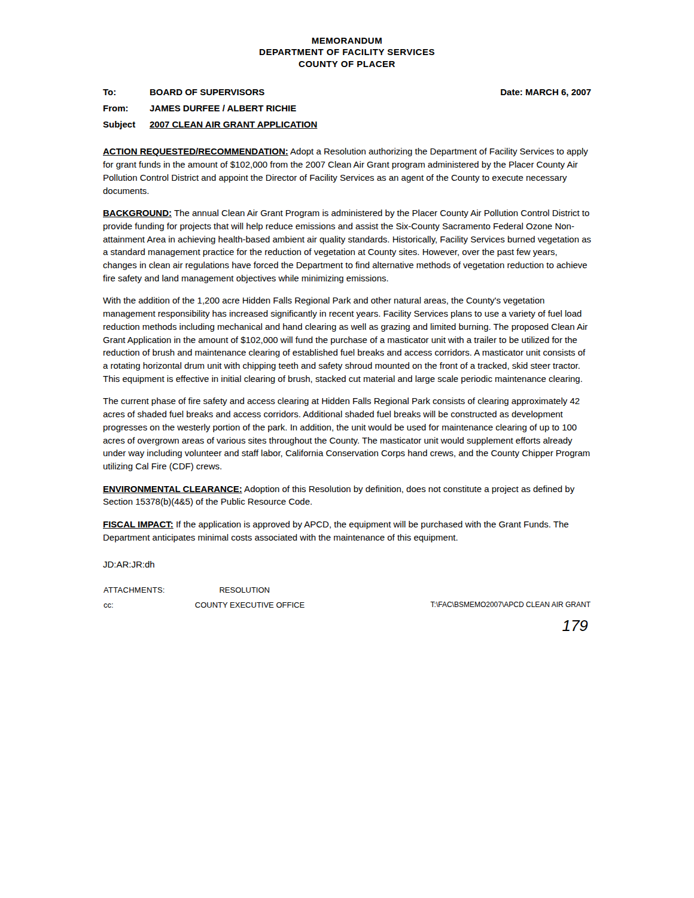MEMORANDUM
DEPARTMENT OF FACILITY SERVICES
COUNTY OF PLACER
| To: | BOARD OF SUPERVISORS | Date: MARCH 6, 2007 |
| From: | JAMES DURFEE / ALBERT RICHIE |
| Subject | 2007 CLEAN AIR GRANT APPLICATION |
ACTION REQUESTED/RECOMMENDATION: Adopt a Resolution authorizing the Department of Facility Services to apply for grant funds in the amount of $102,000 from the 2007 Clean Air Grant program administered by the Placer County Air Pollution Control District and appoint the Director of Facility Services as an agent of the County to execute necessary documents.
BACKGROUND: The annual Clean Air Grant Program is administered by the Placer County Air Pollution Control District to provide funding for projects that will help reduce emissions and assist the Six-County Sacramento Federal Ozone Non-attainment Area in achieving health-based ambient air quality standards. Historically, Facility Services burned vegetation as a standard management practice for the reduction of vegetation at County sites. However, over the past few years, changes in clean air regulations have forced the Department to find alternative methods of vegetation reduction to achieve fire safety and land management objectives while minimizing emissions.
With the addition of the 1,200 acre Hidden Falls Regional Park and other natural areas, the County's vegetation management responsibility has increased significantly in recent years. Facility Services plans to use a variety of fuel load reduction methods including mechanical and hand clearing as well as grazing and limited burning. The proposed Clean Air Grant Application in the amount of $102,000 will fund the purchase of a masticator unit with a trailer to be utilized for the reduction of brush and maintenance clearing of established fuel breaks and access corridors. A masticator unit consists of a rotating horizontal drum unit with chipping teeth and safety shroud mounted on the front of a tracked, skid steer tractor. This equipment is effective in initial clearing of brush, stacked cut material and large scale periodic maintenance clearing.
The current phase of fire safety and access clearing at Hidden Falls Regional Park consists of clearing approximately 42 acres of shaded fuel breaks and access corridors. Additional shaded fuel breaks will be constructed as development progresses on the westerly portion of the park. In addition, the unit would be used for maintenance clearing of up to 100 acres of overgrown areas of various sites throughout the County. The masticator unit would supplement efforts already under way including volunteer and staff labor, California Conservation Corps hand crews, and the County Chipper Program utilizing Cal Fire (CDF) crews.
ENVIRONMENTAL CLEARANCE: Adoption of this Resolution by definition, does not constitute a project as defined by Section 15378(b)(4&5) of the Public Resource Code.
FISCAL IMPACT: If the application is approved by APCD, the equipment will be purchased with the Grant Funds. The Department anticipates minimal costs associated with the maintenance of this equipment.
JD:AR:JR:dh
| ATTACHMENTS: | RESOLUTION | |
| cc: | COUNTY EXECUTIVE OFFICE | T:\FAC\BSMEMO2007\APCD CLEAN AIR GRANT |
179